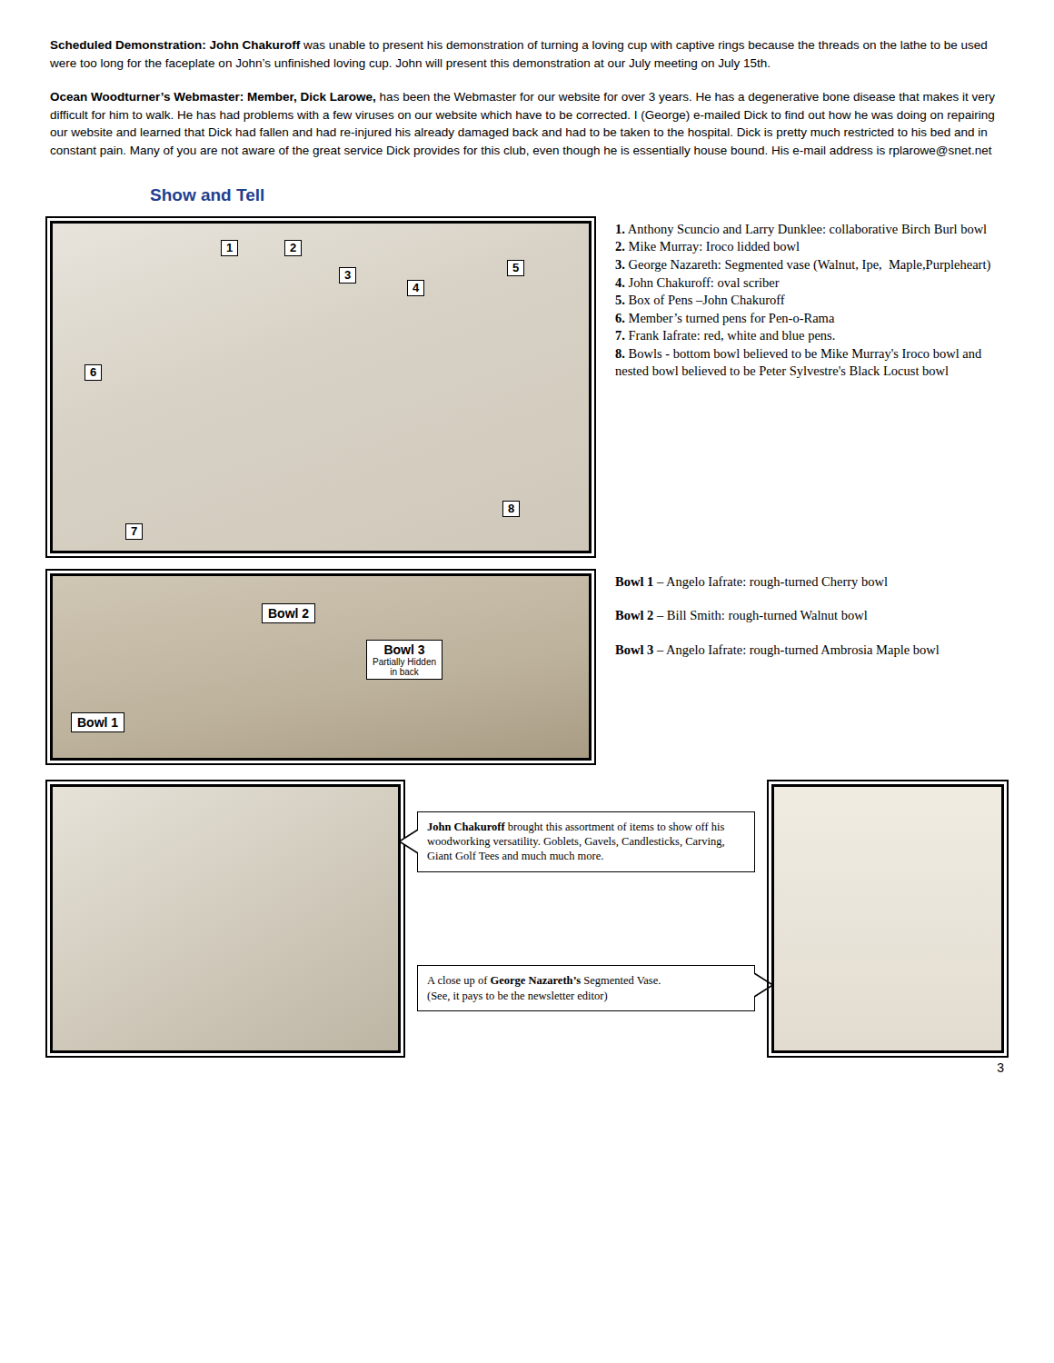Scheduled Demonstration: John Chakuroff was unable to present his demonstration of turning a loving cup with captive rings because the threads on the lathe to be used were too long for the faceplate on John’s unfinished loving cup. John will present this demonstration at our July meeting on July 15th.
Ocean Woodturner’s Webmaster: Member, Dick Larowe, has been the Webmaster for our website for over 3 years. He has a degenerative bone disease that makes it very difficult for him to walk. He has had problems with a few viruses on our website which have to be corrected. I (George) e-mailed Dick to find out how he was doing on repairing our website and learned that Dick had fallen and had re-injured his already damaged back and had to be taken to the hospital. Dick is pretty much restricted to his bed and in constant pain. Many of you are not aware of the great service Dick provides for this club, even though he is essentially house bound. His e-mail address is rplarowe@snet.net
Show and Tell
1 2 3 4 5 6 7 8
1. Anthony Scuncio and Larry Dunklee: collaborative Birch Burl bowl
2. Mike Murray: Iroco lidded bowl
3. George Nazareth: Segmented vase (Walnut, Ipe, Maple,Purpleheart)
4. John Chakuroff: oval scriber
5. Box of Pens –John Chakuroff
6. Member’s turned pens for Pen-o-Rama
7. Frank Iafrate: red, white and blue pens.
8. Bowls - bottom bowl believed to be Mike Murray's Iroco bowl and nested bowl believed to be Peter Sylvestre's Black Locust bowl
Bowl 2 Bowl 3Partially Hidden
in back Bowl 1
Bowl 1 – Angelo Iafrate: rough-turned Cherry bowl
Bowl 2 – Bill Smith: rough-turned Walnut bowl
Bowl 3 – Angelo Iafrate: rough-turned Ambrosia Maple bowl
John Chakuroff brought this assortment of items to show off his woodworking versatility. Goblets, Gavels, Candlesticks, Carving, Giant Golf Tees and much much more.
A close up of George Nazareth’s Segmented Vase.
(See, it pays to be the newsletter editor)
3